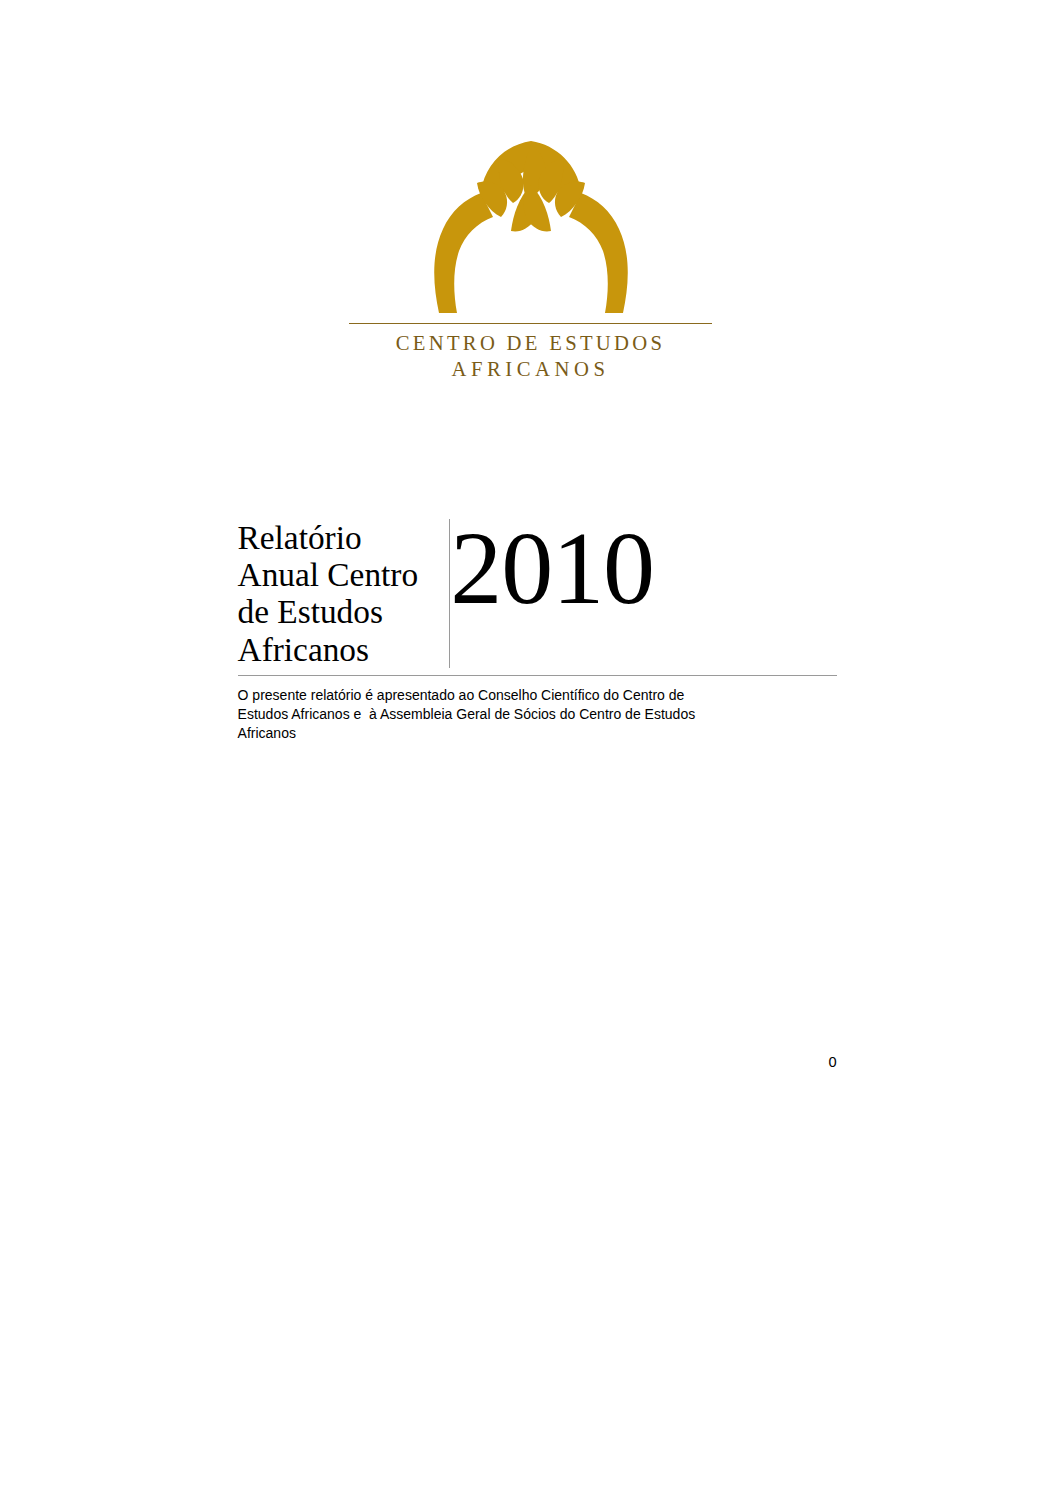Centro de Estudos
Africanos
| Relatório Anual Centro de Estudos Africanos | 2010 |
O presente relatório é apresentado ao Conselho Científico do Centro de Estudos Africanos e à Assembleia Geral de Sócios do Centro de Estudos Africanos
0